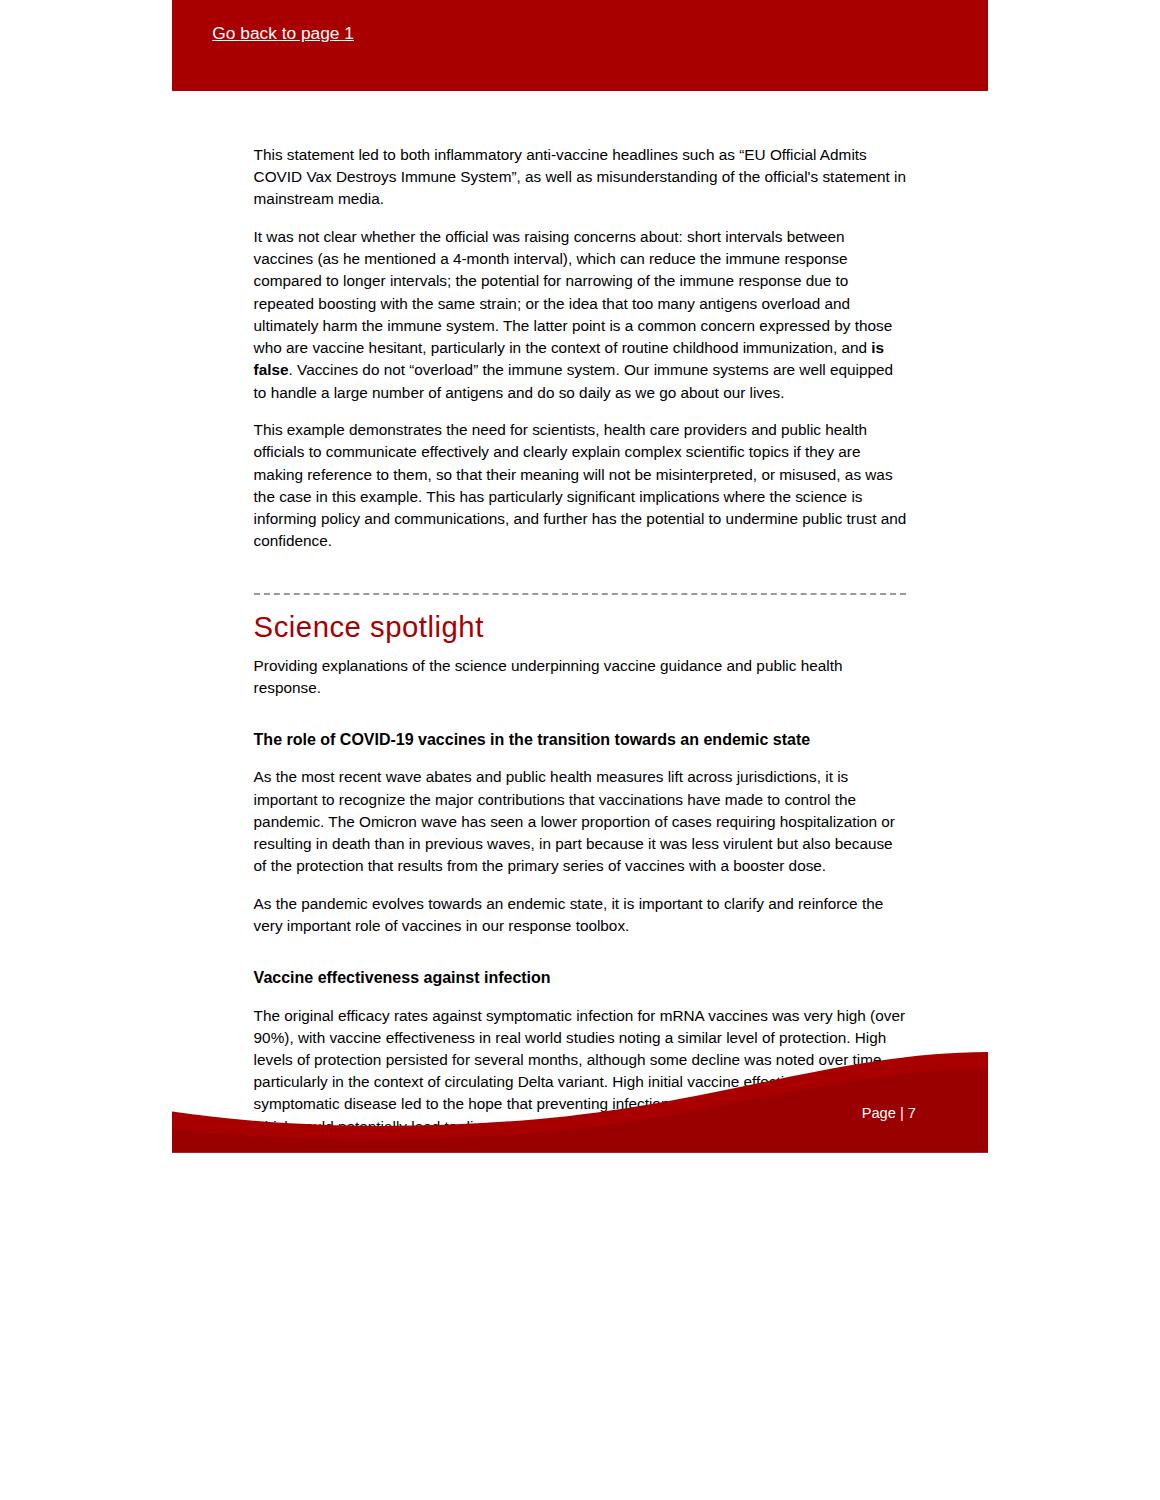Go back to page 1
This statement led to both inflammatory anti-vaccine headlines such as “EU Official Admits COVID Vax Destroys Immune System”, as well as misunderstanding of the official's statement in mainstream media.
It was not clear whether the official was raising concerns about: short intervals between vaccines (as he mentioned a 4-month interval), which can reduce the immune response compared to longer intervals; the potential for narrowing of the immune response due to repeated boosting with the same strain; or the idea that too many antigens overload and ultimately harm the immune system. The latter point is a common concern expressed by those who are vaccine hesitant, particularly in the context of routine childhood immunization, and is false. Vaccines do not “overload” the immune system. Our immune systems are well equipped to handle a large number of antigens and do so daily as we go about our lives.
This example demonstrates the need for scientists, health care providers and public health officials to communicate effectively and clearly explain complex scientific topics if they are making reference to them, so that their meaning will not be misinterpreted, or misused, as was the case in this example. This has particularly significant implications where the science is informing policy and communications, and further has the potential to undermine public trust and confidence.
Science spotlight
Providing explanations of the science underpinning vaccine guidance and public health response.
The role of COVID-19 vaccines in the transition towards an endemic state
As the most recent wave abates and public health measures lift across jurisdictions, it is important to recognize the major contributions that vaccinations have made to control the pandemic. The Omicron wave has seen a lower proportion of cases requiring hospitalization or resulting in death than in previous waves, in part because it was less virulent but also because of the protection that results from the primary series of vaccines with a booster dose.
As the pandemic evolves towards an endemic state, it is important to clarify and reinforce the very important role of vaccines in our response toolbox.
Vaccine effectiveness against infection
The original efficacy rates against symptomatic infection for mRNA vaccines was very high (over 90%), with vaccine effectiveness in real world studies noting a similar level of protection. High levels of protection persisted for several months, although some decline was noted over time particularly in the context of circulating Delta variant. High initial vaccine effectiveness against symptomatic disease led to the hope that preventing infection and transmission was possible, which could potentially lead to disease elimination as a result of herd immunity.
Page | 7